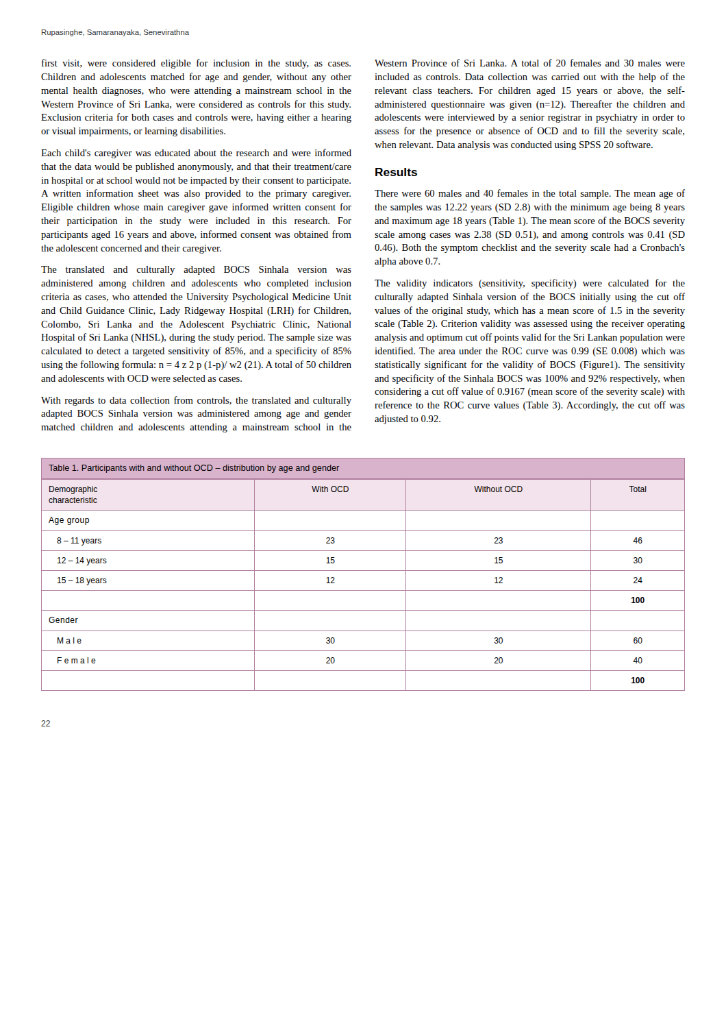Rupasinghe, Samaranayaka, Senevirathna
first visit, were considered eligible for inclusion in the study, as cases. Children and adolescents matched for age and gender, without any other mental health diagnoses, who were attending a mainstream school in the Western Province of Sri Lanka, were considered as controls for this study. Exclusion criteria for both cases and controls were, having either a hearing or visual impairments, or learning disabilities.
Each child's caregiver was educated about the research and were informed that the data would be published anonymously, and that their treatment/care in hospital or at school would not be impacted by their consent to participate. A written information sheet was also provided to the primary caregiver. Eligible children whose main caregiver gave informed written consent for their participation in the study were included in this research. For participants aged 16 years and above, informed consent was obtained from the adolescent concerned and their caregiver.
The translated and culturally adapted BOCS Sinhala version was administered among children and adolescents who completed inclusion criteria as cases, who attended the University Psychological Medicine Unit and Child Guidance Clinic, Lady Ridgeway Hospital (LRH) for Children, Colombo, Sri Lanka and the Adolescent Psychiatric Clinic, National Hospital of Sri Lanka (NHSL), during the study period. The sample size was calculated to detect a targeted sensitivity of 85%, and a specificity of 85% using the following formula: n = 4 z 2 p (1-p)/ w2 (21). A total of 50 children and adolescents with OCD were selected as cases.
With regards to data collection from controls, the translated and culturally adapted BOCS Sinhala version was administered among age and gender matched children and adolescents attending a mainstream school in the Western Province of Sri Lanka. A total of 20 females and 30 males were included as controls. Data collection was carried out with the help of the relevant class teachers. For children aged 15 years or above, the self-administered questionnaire was given (n=12). Thereafter the children and adolescents were interviewed by a senior registrar in psychiatry in order to assess for the presence or absence of OCD and to fill the severity scale, when relevant. Data analysis was conducted using SPSS 20 software.
Results
There were 60 males and 40 females in the total sample. The mean age of the samples was 12.22 years (SD 2.8) with the minimum age being 8 years and maximum age 18 years (Table 1). The mean score of the BOCS severity scale among cases was 2.38 (SD 0.51), and among controls was 0.41 (SD 0.46). Both the symptom checklist and the severity scale had a Cronbach's alpha above 0.7.
The validity indicators (sensitivity, specificity) were calculated for the culturally adapted Sinhala version of the BOCS initially using the cut off values of the original study, which has a mean score of 1.5 in the severity scale (Table 2). Criterion validity was assessed using the receiver operating analysis and optimum cut off points valid for the Sri Lankan population were identified. The area under the ROC curve was 0.99 (SE 0.008) which was statistically significant for the validity of BOCS (Figure1). The sensitivity and specificity of the Sinhala BOCS was 100% and 92% respectively, when considering a cut off value of 0.9167 (mean score of the severity scale) with reference to the ROC curve values (Table 3). Accordingly, the cut off was adjusted to 0.92.
Table 1. Participants with and without OCD – distribution by age and gender
| Demographic characteristic | With OCD | Without OCD | Total |
| --- | --- | --- | --- |
| Age group | | | |
| 8 – 11 years | 23 | 23 | 46 |
| 12 – 14 years | 15 | 15 | 30 |
| 15 – 18 years | 12 | 12 | 24 |
| | | | 100 |
| Gender | | | |
| M a l e | 30 | 30 | 60 |
| F e m a l e | 20 | 20 | 40 |
| | | | 100 |
22